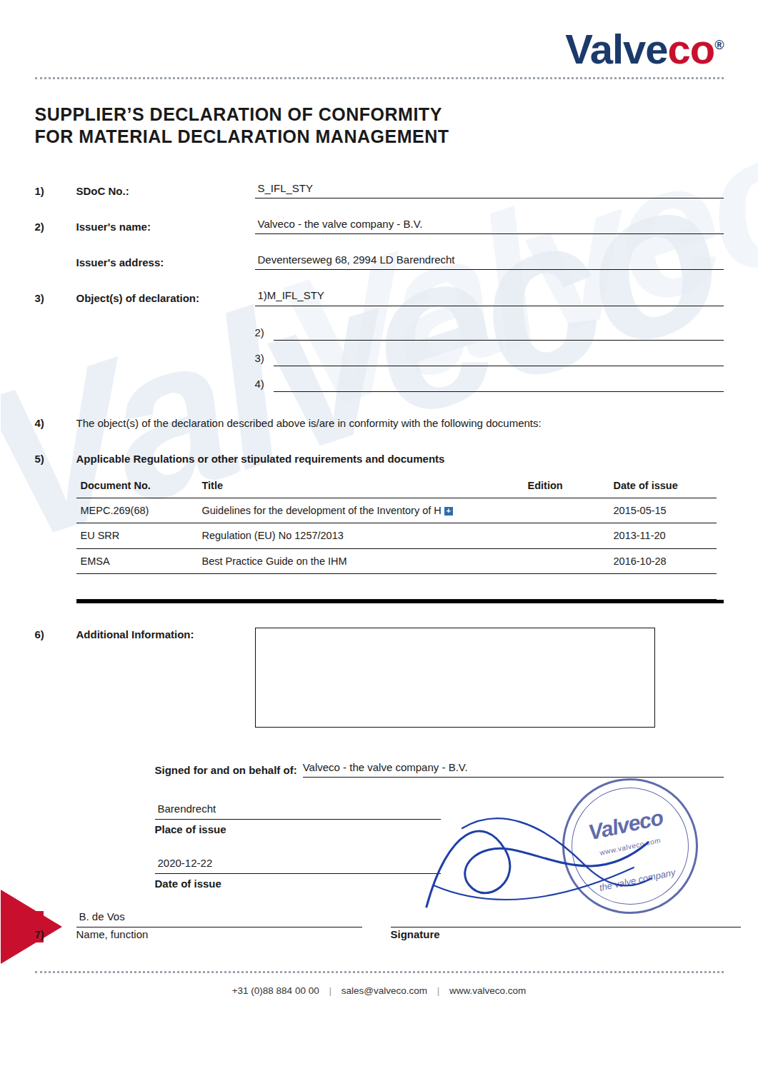Valveco
Valveco
Valve co®
Supplier’s Declaration of Conformity
for Material Declaration Management
1)
SDoC No.:
S_IFL_STY
2)
Issuer's name:
Valveco - the valve company - B.V.
Issuer's address:
Deventerseweg 68, 2994 LD Barendrecht
3)
Object(s) of declaration:
1)M_IFL_STY
2)
3)
4)
4)
The object(s) of the declaration described above is/are in conformity with the following documents:
5)
Applicable Regulations or other stipulated requirements and documents
| Document No. | Title | Edition | Date of issue |
| --- | --- | --- | --- |
| MEPC.269(68) | Guidelines for the development of the Inventory of H + | | 2015-05-15 |
| EU SRR | Regulation (EU) No 1257/2013 | | 2013-11-20 |
| EMSA | Best Practice Guide on the IHM | | 2016-10-28 |
6)
Additional Information:
Signed for and on behalf of:
Valveco - the valve company - B.V.
Valveco
www.valveco.com
the valve company
Barendrecht
Place of issue
2020-12-22
Date of issue
7)
B. de Vos
Name, function
Signature
+31 (0)88 884 00 00 | sales@valveco.com | www.valveco.com